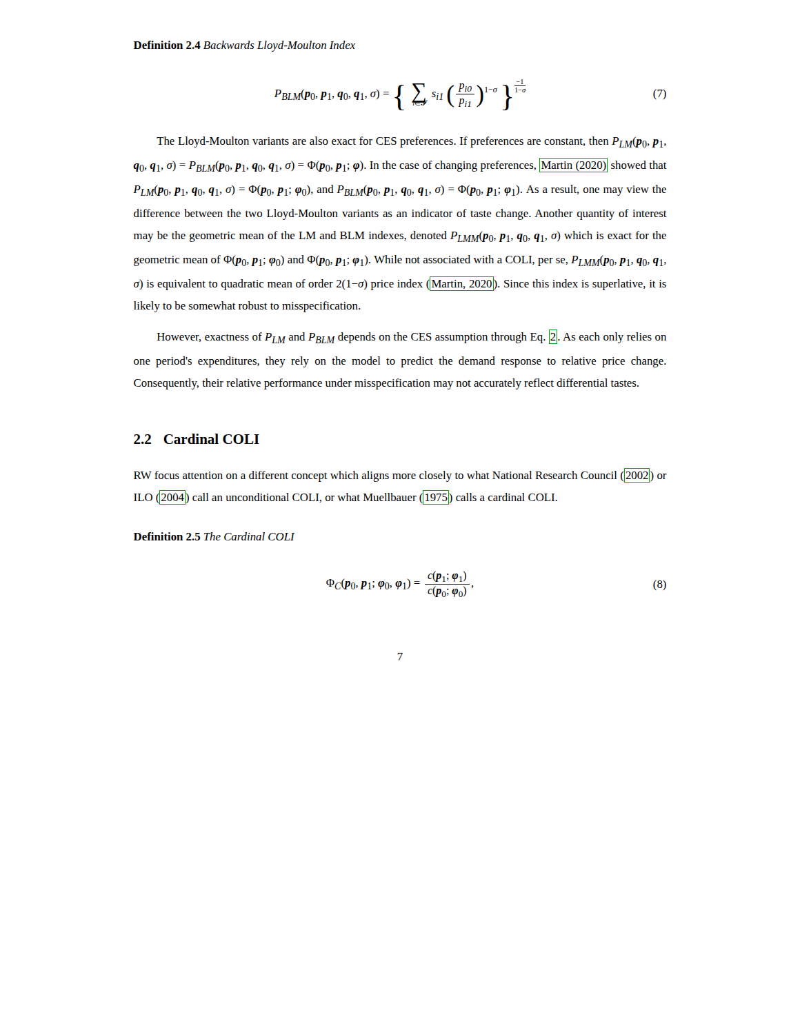Definition 2.4 Backwards Lloyd-Moulton Index
PBLM(p0, p1, q0, q1, σ) = { ∑i∈𝓘 si1 (pi0 pi1)1−σ }−11−σ
(7)
The Lloyd-Moulton variants are also exact for CES preferences. If preferences are constant, then PLM(p0, p1, q0, q1, σ) = PBLM(p0, p1, q0, q1, σ) = Φ(p0, p1; φ). In the case of changing preferences, Martin (2020) showed that PLM(p0, p1, q0, q1, σ) = Φ(p0, p1; φ0), and PBLM(p0, p1, q0, q1, σ) = Φ(p0, p1; φ1). As a result, one may view the difference between the two Lloyd-Moulton variants as an indicator of taste change. Another quantity of interest may be the geometric mean of the LM and BLM indexes, denoted PLMM(p0, p1, q0, q1, σ) which is exact for the geometric mean of Φ(p0, p1; φ0) and Φ(p0, p1; φ1). While not associated with a COLI, per se, PLMM(p0, p1, q0, q1, σ) is equivalent to quadratic mean of order 2(1−σ) price index (Martin, 2020). Since this index is superlative, it is likely to be somewhat robust to misspecification.
However, exactness of PLM and PBLM depends on the CES assumption through Eq. 2. As each only relies on one period's expenditures, they rely on the model to predict the demand response to relative price change. Consequently, their relative performance under misspecification may not accurately reflect differential tastes.
2.2 Cardinal COLI
RW focus attention on a different concept which aligns more closely to what National Research Council (2002) or ILO (2004) call an unconditional COLI, or what Muellbauer (1975) calls a cardinal COLI.
Definition 2.5 The Cardinal COLI
ΦC(p0, p1; φ0, φ1) = c(p1; φ1) c(p0; φ0),
(8)
7